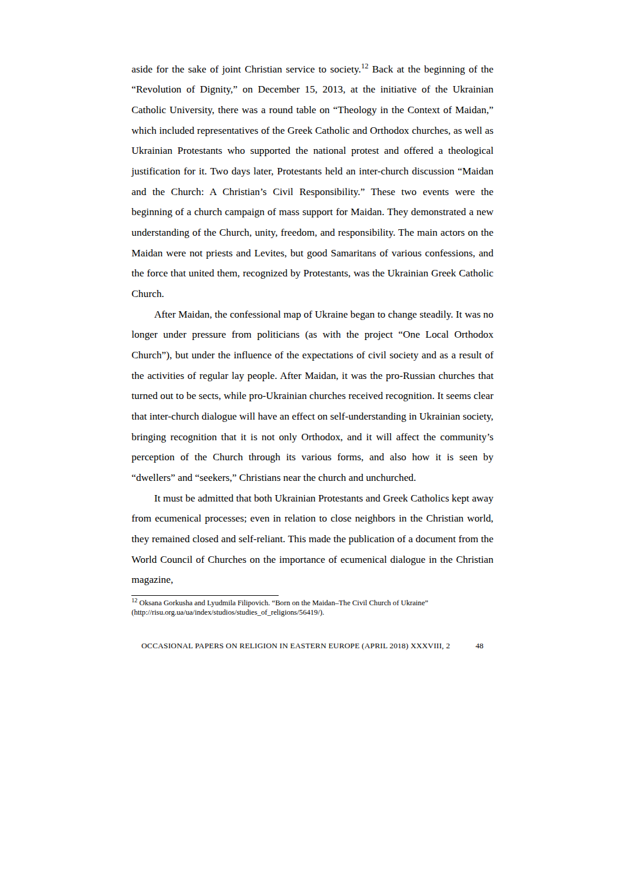aside for the sake of joint Christian service to society.12 Back at the beginning of the “Revolution of Dignity,” on December 15, 2013, at the initiative of the Ukrainian Catholic University, there was a round table on “Theology in the Context of Maidan,” which included representatives of the Greek Catholic and Orthodox churches, as well as Ukrainian Protestants who supported the national protest and offered a theological justification for it. Two days later, Protestants held an inter-church discussion “Maidan and the Church: A Christian’s Civil Responsibility.” These two events were the beginning of a church campaign of mass support for Maidan. They demonstrated a new understanding of the Church, unity, freedom, and responsibility. The main actors on the Maidan were not priests and Levites, but good Samaritans of various confessions, and the force that united them, recognized by Protestants, was the Ukrainian Greek Catholic Church.
After Maidan, the confessional map of Ukraine began to change steadily. It was no longer under pressure from politicians (as with the project “One Local Orthodox Church”), but under the influence of the expectations of civil society and as a result of the activities of regular lay people. After Maidan, it was the pro-Russian churches that turned out to be sects, while pro-Ukrainian churches received recognition. It seems clear that inter-church dialogue will have an effect on self-understanding in Ukrainian society, bringing recognition that it is not only Orthodox, and it will affect the community’s perception of the Church through its various forms, and also how it is seen by “dwellers” and “seekers,” Christians near the church and unchurched.
It must be admitted that both Ukrainian Protestants and Greek Catholics kept away from ecumenical processes; even in relation to close neighbors in the Christian world, they remained closed and self-reliant. This made the publication of a document from the World Council of Churches on the importance of ecumenical dialogue in the Christian magazine,
12 Oksana Gorkusha and Lyudmila Filipovich. “Born on the Maidan–The Civil Church of Ukraine”
(http://risu.org.ua/ua/index/studios/studies_of_religions/56419/).
OCCASIONAL PAPERS ON RELIGION IN EASTERN EUROPE (APRIL 2018) XXXVIII, 248